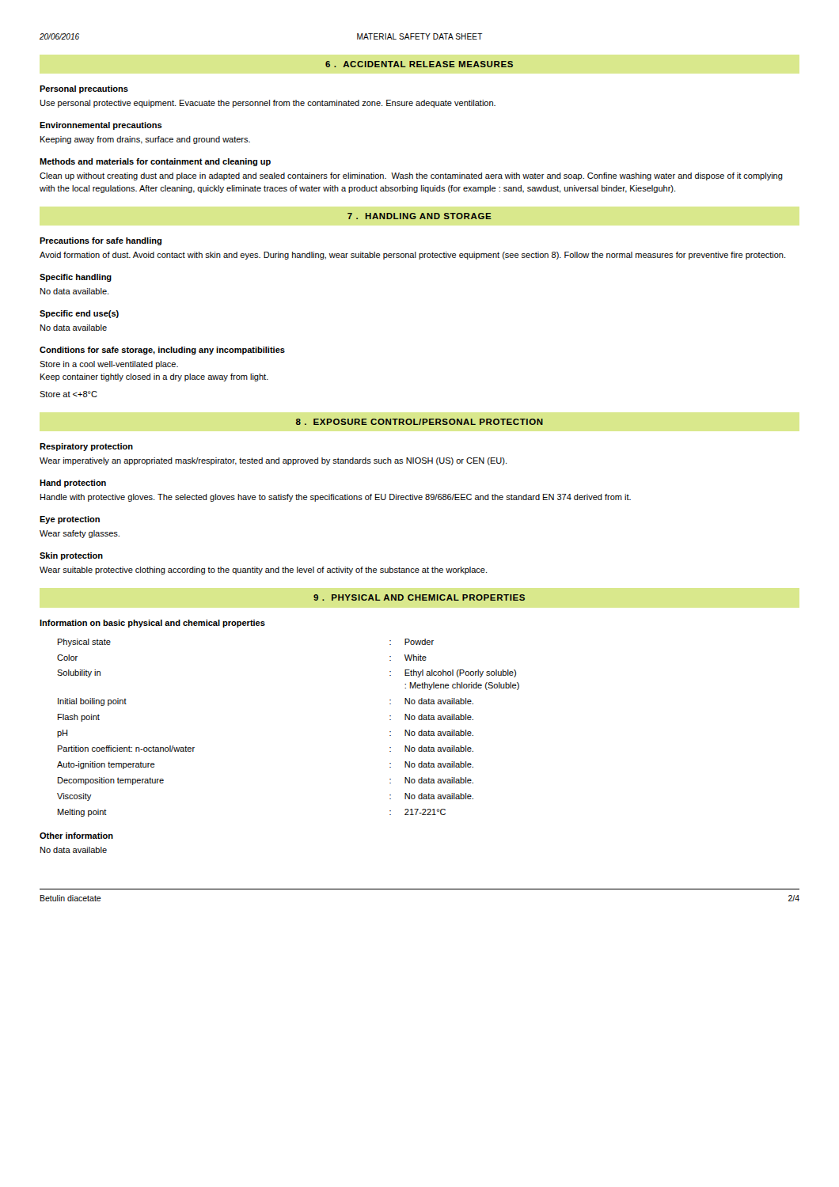20/06/2016
MATERIAL SAFETY DATA SHEET
6 . ACCIDENTAL RELEASE MEASURES
Personal precautions
Use personal protective equipment. Evacuate the personnel from the contaminated zone. Ensure adequate ventilation.
Environnemental precautions
Keeping away from drains, surface and ground waters.
Methods and materials for containment and cleaning up
Clean up without creating dust and place in adapted and sealed containers for elimination. Wash the contaminated aera with water and soap. Confine washing water and dispose of it complying with the local regulations. After cleaning, quickly eliminate traces of water with a product absorbing liquids (for example : sand, sawdust, universal binder, Kieselguhr).
7 . HANDLING AND STORAGE
Precautions for safe handling
Avoid formation of dust. Avoid contact with skin and eyes. During handling, wear suitable personal protective equipment (see section 8). Follow the normal measures for preventive fire protection.
Specific handling
No data available.
Specific end use(s)
No data available
Conditions for safe storage, including any incompatibilities
Store in a cool well-ventilated place.
Keep container tightly closed in a dry place away from light.
Store at <+8°C
8 . EXPOSURE CONTROL/PERSONAL PROTECTION
Respiratory protection
Wear imperatively an appropriated mask/respirator, tested and approved by standards such as NIOSH (US) or CEN (EU).
Hand protection
Handle with protective gloves. The selected gloves have to satisfy the specifications of EU Directive 89/686/EEC and the standard EN 374 derived from it.
Eye protection
Wear safety glasses.
Skin protection
Wear suitable protective clothing according to the quantity and the level of activity of the substance at the workplace.
9 . PHYSICAL AND CHEMICAL PROPERTIES
Information on basic physical and chemical properties
| Physical state | : | Powder |
| Color | : | White |
| Solubility in | : | Ethyl alcohol (Poorly soluble) : Methylene chloride (Soluble) |
| Initial boiling point | : | No data available. |
| Flash point | : | No data available. |
| pH | : | No data available. |
| Partition coefficient: n-octanol/water | : | No data available. |
| Auto-ignition temperature | : | No data available. |
| Decomposition temperature | : | No data available. |
| Viscosity | : | No data available. |
| Melting point | : | 217-221°C |
Other information
No data available
Betulin diacetate
2/4